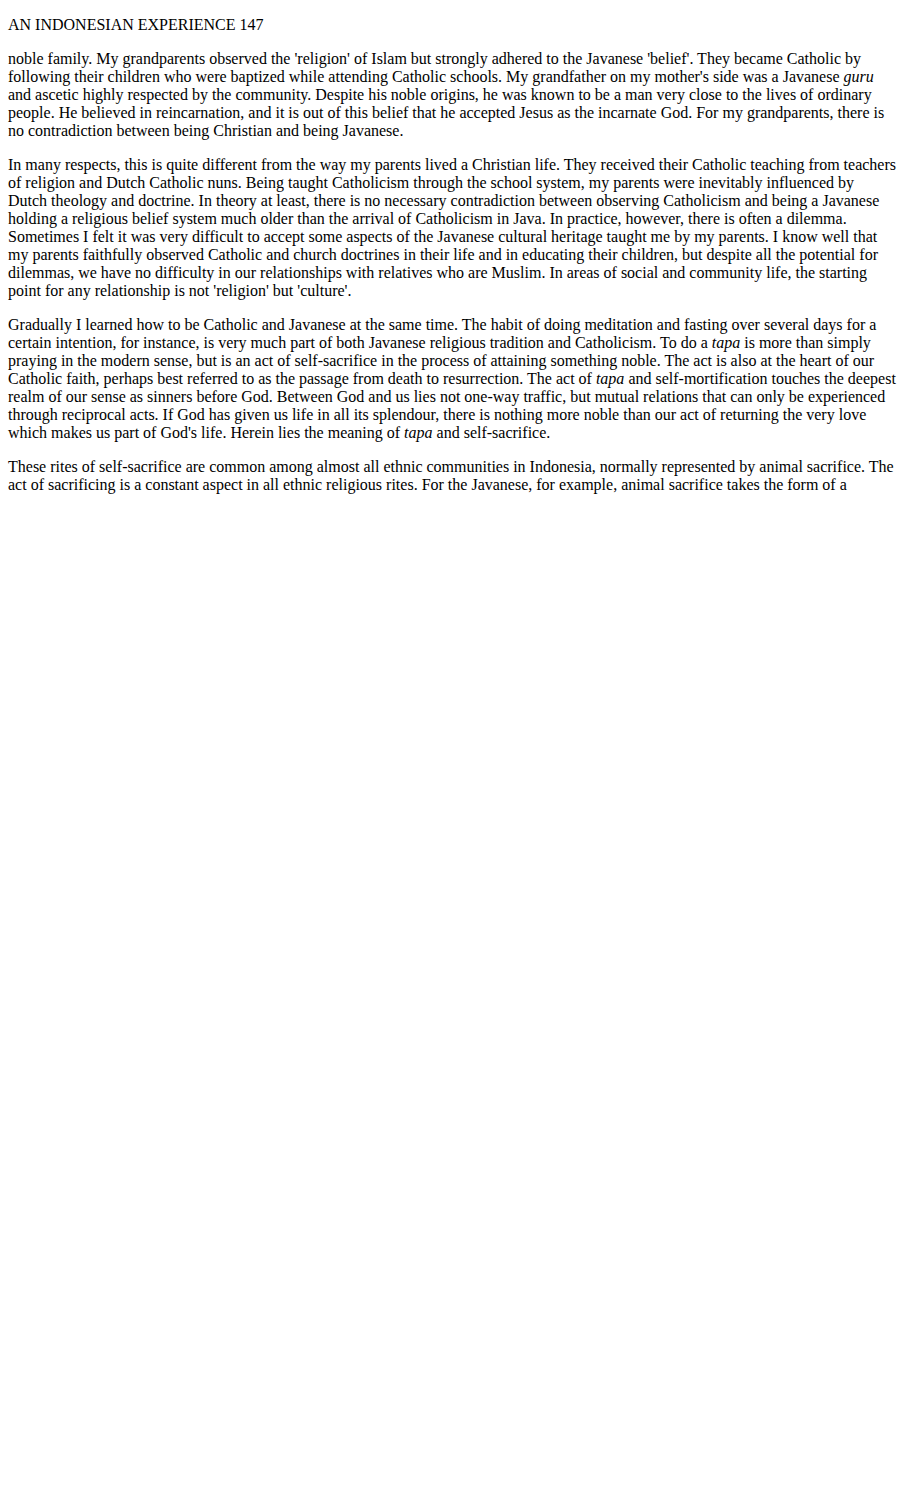AN INDONESIAN EXPERIENCE 147
noble family. My grandparents observed the 'religion' of Islam but strongly adhered to the Javanese 'belief'. They became Catholic by following their children who were baptized while attending Catholic schools. My grandfather on my mother's side was a Javanese guru and ascetic highly respected by the community. Despite his noble origins, he was known to be a man very close to the lives of ordinary people. He believed in reincarnation, and it is out of this belief that he accepted Jesus as the incarnate God. For my grandparents, there is no contradiction between being Christian and being Javanese.
In many respects, this is quite different from the way my parents lived a Christian life. They received their Catholic teaching from teachers of religion and Dutch Catholic nuns. Being taught Catholicism through the school system, my parents were inevitably influenced by Dutch theology and doctrine. In theory at least, there is no necessary contradiction between observing Catholicism and being a Javanese holding a religious belief system much older than the arrival of Catholicism in Java. In practice, however, there is often a dilemma. Sometimes I felt it was very difficult to accept some aspects of the Javanese cultural heritage taught me by my parents. I know well that my parents faithfully observed Catholic and church doctrines in their life and in educating their children, but despite all the potential for dilemmas, we have no difficulty in our relationships with relatives who are Muslim. In areas of social and community life, the starting point for any relationship is not 'religion' but 'culture'.
Gradually I learned how to be Catholic and Javanese at the same time. The habit of doing meditation and fasting over several days for a certain intention, for instance, is very much part of both Javanese religious tradition and Catholicism. To do a tapa is more than simply praying in the modern sense, but is an act of self-sacrifice in the process of attaining something noble. The act is also at the heart of our Catholic faith, perhaps best referred to as the passage from death to resurrection. The act of tapa and self-mortification touches the deepest realm of our sense as sinners before God. Between God and us lies not one-way traffic, but mutual relations that can only be experienced through reciprocal acts. If God has given us life in all its splendour, there is nothing more noble than our act of returning the very love which makes us part of God's life. Herein lies the meaning of tapa and self-sacrifice.
These rites of self-sacrifice are common among almost all ethnic communities in Indonesia, normally represented by animal sacrifice. The act of sacrificing is a constant aspect in all ethnic religious rites. For the Javanese, for example, animal sacrifice takes the form of a